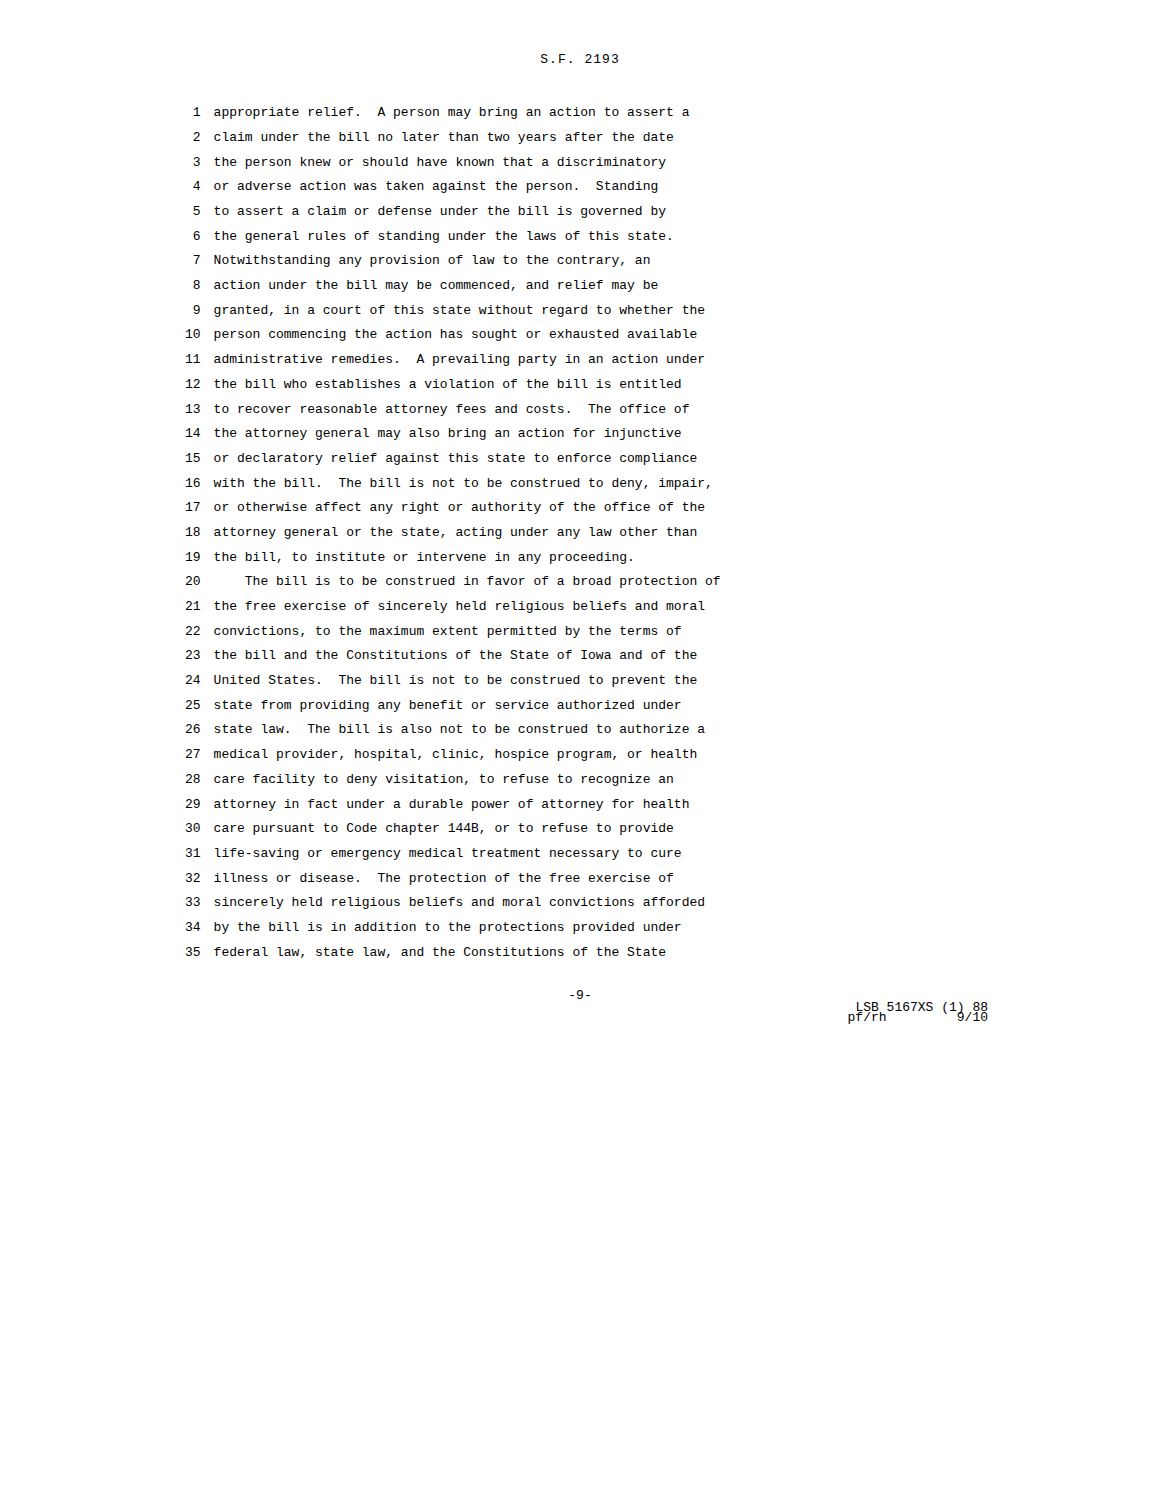S.F. 2193
appropriate relief. A person may bring an action to assert a
claim under the bill no later than two years after the date
the person knew or should have known that a discriminatory
or adverse action was taken against the person. Standing
to assert a claim or defense under the bill is governed by
the general rules of standing under the laws of this state.
Notwithstanding any provision of law to the contrary, an
action under the bill may be commenced, and relief may be
granted, in a court of this state without regard to whether the
person commencing the action has sought or exhausted available
administrative remedies. A prevailing party in an action under
the bill who establishes a violation of the bill is entitled
to recover reasonable attorney fees and costs. The office of
the attorney general may also bring an action for injunctive
or declaratory relief against this state to enforce compliance
with the bill. The bill is not to be construed to deny, impair,
or otherwise affect any right or authority of the office of the
attorney general or the state, acting under any law other than
the bill, to institute or intervene in any proceeding.
The bill is to be construed in favor of a broad protection of
the free exercise of sincerely held religious beliefs and moral
convictions, to the maximum extent permitted by the terms of
the bill and the Constitutions of the State of Iowa and of the
United States. The bill is not to be construed to prevent the
state from providing any benefit or service authorized under
state law. The bill is also not to be construed to authorize a
medical provider, hospital, clinic, hospice program, or health
care facility to deny visitation, to refuse to recognize an
attorney in fact under a durable power of attorney for health
care pursuant to Code chapter 144B, or to refuse to provide
life-saving or emergency medical treatment necessary to cure
illness or disease. The protection of the free exercise of
sincerely held religious beliefs and moral convictions afforded
by the bill is in addition to the protections provided under
federal law, state law, and the Constitutions of the State
LSB 5167XS (1) 88
-9-
pf/rh 9/10